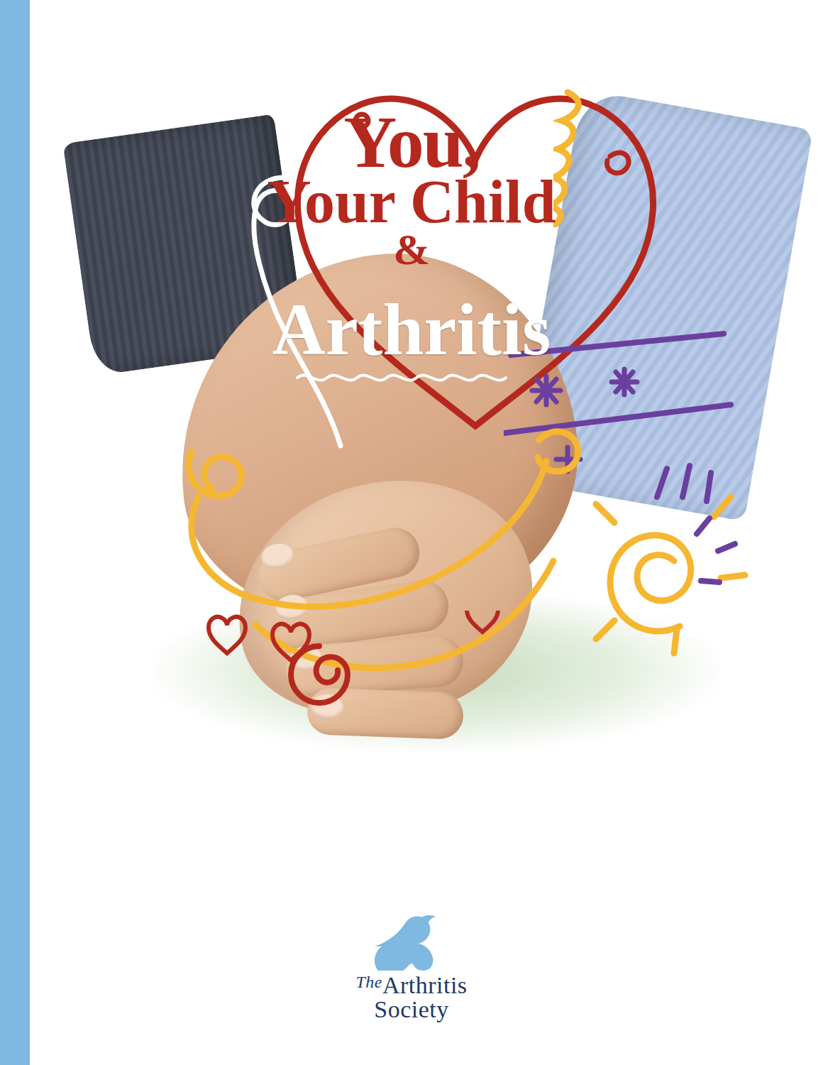You, Your Child & Arthritis
The Arthritis
Society